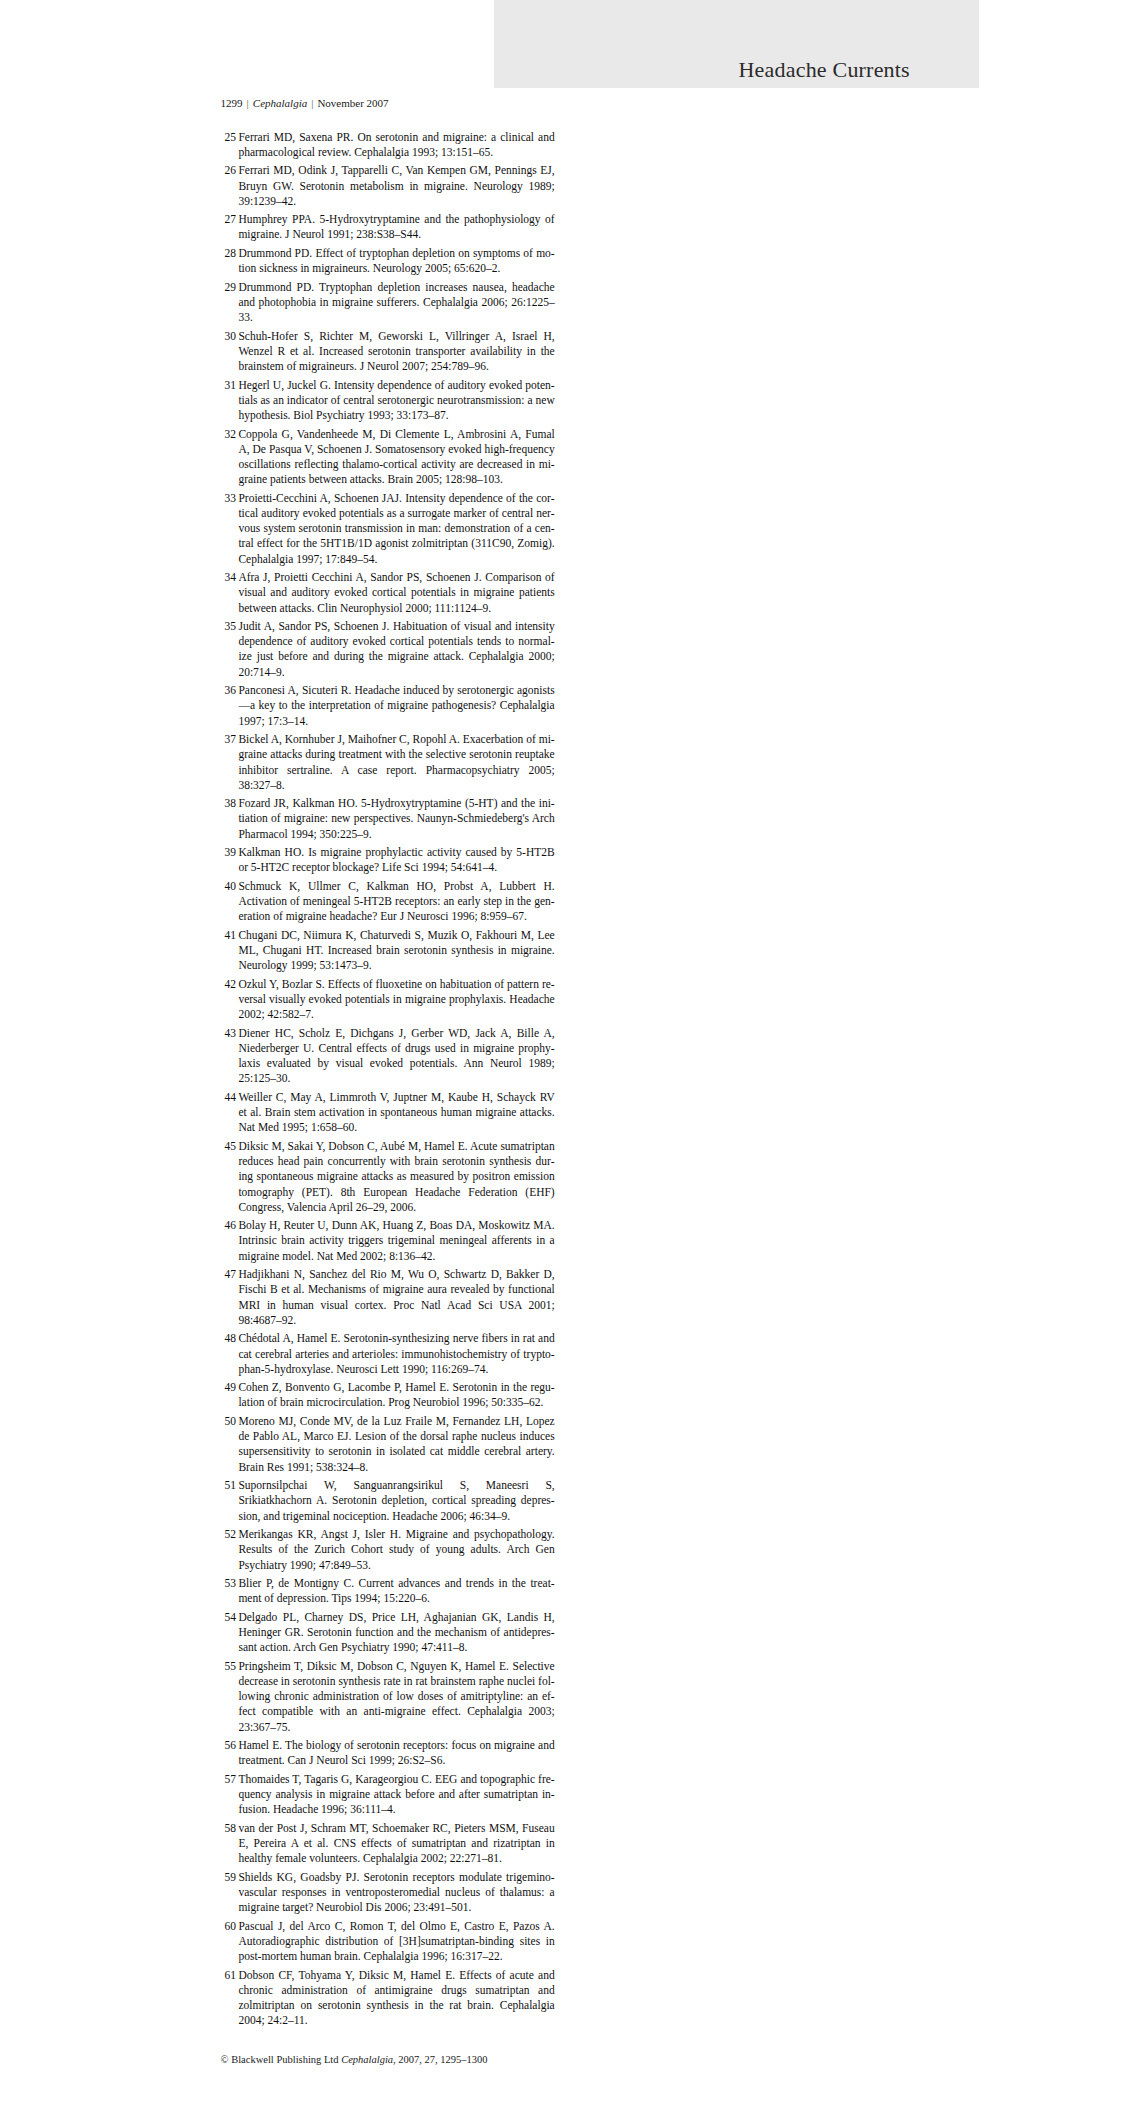Headache Currents
1299|Cephalalgia|November 2007
25 Ferrari MD, Saxena PR. On serotonin and migraine: a clinical and pharmacological review. Cephalalgia 1993; 13:151–65.
26 Ferrari MD, Odink J, Tapparelli C, Van Kempen GM, Pennings EJ, Bruyn GW. Serotonin metabolism in migraine. Neurology 1989; 39:1239–42.
27 Humphrey PPA. 5-Hydroxytryptamine and the pathophysiology of migraine. J Neurol 1991; 238:S38–S44.
28 Drummond PD. Effect of tryptophan depletion on symptoms of motion sickness in migraineurs. Neurology 2005; 65:620–2.
29 Drummond PD. Tryptophan depletion increases nausea, headache and photophobia in migraine sufferers. Cephalalgia 2006; 26:1225–33.
30 Schuh-Hofer S, Richter M, Geworski L, Villringer A, Israel H, Wenzel R et al. Increased serotonin transporter availability in the brainstem of migraineurs. J Neurol 2007; 254:789–96.
31 Hegerl U, Juckel G. Intensity dependence of auditory evoked potentials as an indicator of central serotonergic neurotransmission: a new hypothesis. Biol Psychiatry 1993; 33:173–87.
32 Coppola G, Vandenheede M, Di Clemente L, Ambrosini A, Fumal A, De Pasqua V, Schoenen J. Somatosensory evoked high-frequency oscillations reflecting thalamo-cortical activity are decreased in migraine patients between attacks. Brain 2005; 128:98–103.
33 Proietti-Cecchini A, Schoenen JAJ. Intensity dependence of the cortical auditory evoked potentials as a surrogate marker of central nervous system serotonin transmission in man: demonstration of a central effect for the 5HT1B/1D agonist zolmitriptan (311C90, Zomig). Cephalalgia 1997; 17:849–54.
34 Afra J, Proietti Cecchini A, Sandor PS, Schoenen J. Comparison of visual and auditory evoked cortical potentials in migraine patients between attacks. Clin Neurophysiol 2000; 111:1124–9.
35 Judit A, Sandor PS, Schoenen J. Habituation of visual and intensity dependence of auditory evoked cortical potentials tends to normalize just before and during the migraine attack. Cephalalgia 2000; 20:714–9.
36 Panconesi A, Sicuteri R. Headache induced by serotonergic agonists—a key to the interpretation of migraine pathogenesis? Cephalalgia 1997; 17:3–14.
37 Bickel A, Kornhuber J, Maihofner C, Ropohl A. Exacerbation of migraine attacks during treatment with the selective serotonin reuptake inhibitor sertraline. A case report. Pharmacopsychiatry 2005; 38:327–8.
38 Fozard JR, Kalkman HO. 5-Hydroxytryptamine (5-HT) and the initiation of migraine: new perspectives. Naunyn-Schmiedeberg's Arch Pharmacol 1994; 350:225–9.
39 Kalkman HO. Is migraine prophylactic activity caused by 5-HT2B or 5-HT2C receptor blockage? Life Sci 1994; 54:641–4.
40 Schmuck K, Ullmer C, Kalkman HO, Probst A, Lubbert H. Activation of meningeal 5-HT2B receptors: an early step in the generation of migraine headache? Eur J Neurosci 1996; 8:959–67.
41 Chugani DC, Niimura K, Chaturvedi S, Muzik O, Fakhouri M, Lee ML, Chugani HT. Increased brain serotonin synthesis in migraine. Neurology 1999; 53:1473–9.
42 Ozkul Y, Bozlar S. Effects of fluoxetine on habituation of pattern reversal visually evoked potentials in migraine prophylaxis. Headache 2002; 42:582–7.
43 Diener HC, Scholz E, Dichgans J, Gerber WD, Jack A, Bille A, Niederberger U. Central effects of drugs used in migraine prophylaxis evaluated by visual evoked potentials. Ann Neurol 1989; 25:125–30.
44 Weiller C, May A, Limmroth V, Juptner M, Kaube H, Schayck RV et al. Brain stem activation in spontaneous human migraine attacks. Nat Med 1995; 1:658–60.
45 Diksic M, Sakai Y, Dobson C, Aubé M, Hamel E. Acute sumatriptan reduces head pain concurrently with brain serotonin synthesis during spontaneous migraine attacks as measured by positron emission tomography (PET). 8th European Headache Federation (EHF) Congress, Valencia April 26–29, 2006.
46 Bolay H, Reuter U, Dunn AK, Huang Z, Boas DA, Moskowitz MA. Intrinsic brain activity triggers trigeminal meningeal afferents in a migraine model. Nat Med 2002; 8:136–42.
47 Hadjikhani N, Sanchez del Rio M, Wu O, Schwartz D, Bakker D, Fischi B et al. Mechanisms of migraine aura revealed by functional MRI in human visual cortex. Proc Natl Acad Sci USA 2001; 98:4687–92.
48 Chédotal A, Hamel E. Serotonin-synthesizing nerve fibers in rat and cat cerebral arteries and arterioles: immunohistochemistry of tryptophan-5-hydroxylase. Neurosci Lett 1990; 116:269–74.
49 Cohen Z, Bonvento G, Lacombe P, Hamel E. Serotonin in the regulation of brain microcirculation. Prog Neurobiol 1996; 50:335–62.
50 Moreno MJ, Conde MV, de la Luz Fraile M, Fernandez LH, Lopez de Pablo AL, Marco EJ. Lesion of the dorsal raphe nucleus induces supersensitivity to serotonin in isolated cat middle cerebral artery. Brain Res 1991; 538:324–8.
51 Supornsilpchai W, Sanguanrangsirikul S, Maneesri S, Srikiatkhachorn A. Serotonin depletion, cortical spreading depression, and trigeminal nociception. Headache 2006; 46:34–9.
52 Merikangas KR, Angst J, Isler H. Migraine and psychopathology. Results of the Zurich Cohort study of young adults. Arch Gen Psychiatry 1990; 47:849–53.
53 Blier P, de Montigny C. Current advances and trends in the treatment of depression. Tips 1994; 15:220–6.
54 Delgado PL, Charney DS, Price LH, Aghajanian GK, Landis H, Heninger GR. Serotonin function and the mechanism of antidepressant action. Arch Gen Psychiatry 1990; 47:411–8.
55 Pringsheim T, Diksic M, Dobson C, Nguyen K, Hamel E. Selective decrease in serotonin synthesis rate in rat brainstem raphe nuclei following chronic administration of low doses of amitriptyline: an effect compatible with an anti-migraine effect. Cephalalgia 2003; 23:367–75.
56 Hamel E. The biology of serotonin receptors: focus on migraine and treatment. Can J Neurol Sci 1999; 26:S2–S6.
57 Thomaides T, Tagaris G, Karageorgiou C. EEG and topographic frequency analysis in migraine attack before and after sumatriptan infusion. Headache 1996; 36:111–4.
58van der Post J, Schram MT, Schoemaker RC, Pieters MSM, Fuseau E, Pereira A et al. CNS effects of sumatriptan and rizatriptan in healthy female volunteers. Cephalalgia 2002; 22:271–81.
59 Shields KG, Goadsby PJ. Serotonin receptors modulate trigeminovascular responses in ventroposteromedial nucleus of thalamus: a migraine target? Neurobiol Dis 2006; 23:491–501.
60 Pascual J, del Arco C, Romon T, del Olmo E, Castro E, Pazos A. Autoradiographic distribution of [3H]sumatriptan-binding sites in post-mortem human brain. Cephalalgia 1996; 16:317–22.
61 Dobson CF, Tohyama Y, Diksic M, Hamel E. Effects of acute and chronic administration of antimigraine drugs sumatriptan and zolmitriptan on serotonin synthesis in the rat brain. Cephalalgia 2004; 24:2–11.
© Blackwell Publishing Ltd Cephalalgia, 2007, 27, 1295–1300